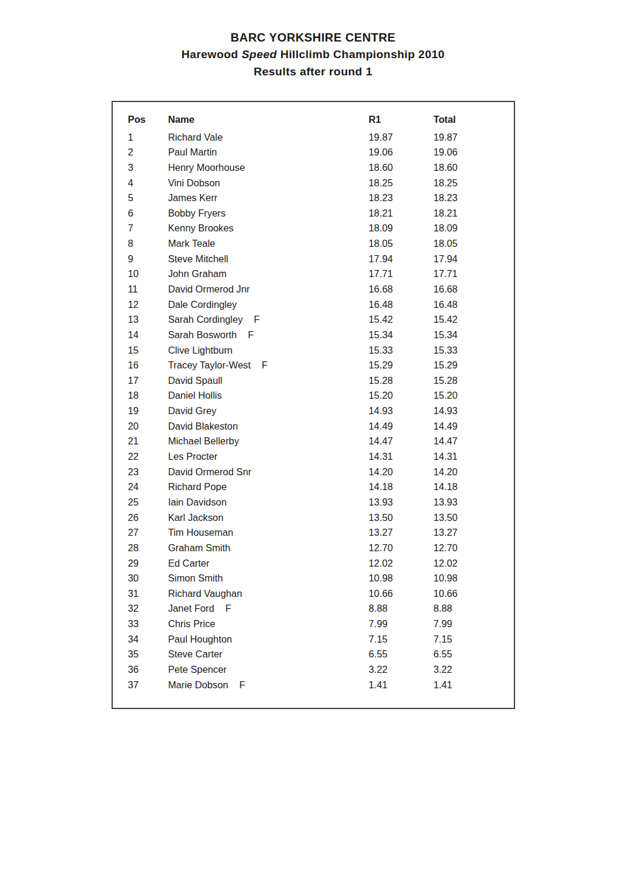BARC YORKSHIRE CENTRE
Harewood Speed Hillclimb Championship 2010
Results after round 1
Championship standings after round 1
| Pos | Name | R1 | Total |
| --- | --- | --- | --- |
| 1 | Richard Vale | 19.87 | 19.87 |
| 2 | Paul Martin | 19.06 | 19.06 |
| 3 | Henry Moorhouse | 18.60 | 18.60 |
| 4 | Vini Dobson | 18.25 | 18.25 |
| 5 | James Kerr | 18.23 | 18.23 |
| 6 | Bobby Fryers | 18.21 | 18.21 |
| 7 | Kenny Brookes | 18.09 | 18.09 |
| 8 | Mark Teale | 18.05 | 18.05 |
| 9 | Steve Mitchell | 17.94 | 17.94 |
| 10 | John Graham | 17.71 | 17.71 |
| 11 | David Ormerod Jnr | 16.68 | 16.68 |
| 12 | Dale Cordingley | 16.48 | 16.48 |
| 13 | Sarah Cordingley F | 15.42 | 15.42 |
| 14 | Sarah Bosworth F | 15.34 | 15.34 |
| 15 | Clive Lightburn | 15.33 | 15.33 |
| 16 | Tracey Taylor-West F | 15.29 | 15.29 |
| 17 | David Spaull | 15.28 | 15.28 |
| 18 | Daniel Hollis | 15.20 | 15.20 |
| 19 | David Grey | 14.93 | 14.93 |
| 20 | David Blakeston | 14.49 | 14.49 |
| 21 | Michael Bellerby | 14.47 | 14.47 |
| 22 | Les Procter | 14.31 | 14.31 |
| 23 | David Ormerod Snr | 14.20 | 14.20 |
| 24 | Richard Pope | 14.18 | 14.18 |
| 25 | Iain Davidson | 13.93 | 13.93 |
| 26 | Karl Jackson | 13.50 | 13.50 |
| 27 | Tim Houseman | 13.27 | 13.27 |
| 28 | Graham Smith | 12.70 | 12.70 |
| 29 | Ed Carter | 12.02 | 12.02 |
| 30 | Simon Smith | 10.98 | 10.98 |
| 31 | Richard Vaughan | 10.66 | 10.66 |
| 32 | Janet Ford F | 8.88 | 8.88 |
| 33 | Chris Price | 7.99 | 7.99 |
| 34 | Paul Houghton | 7.15 | 7.15 |
| 35 | Steve Carter | 6.55 | 6.55 |
| 36 | Pete Spencer | 3.22 | 3.22 |
| 37 | Marie Dobson F | 1.41 | 1.41 |